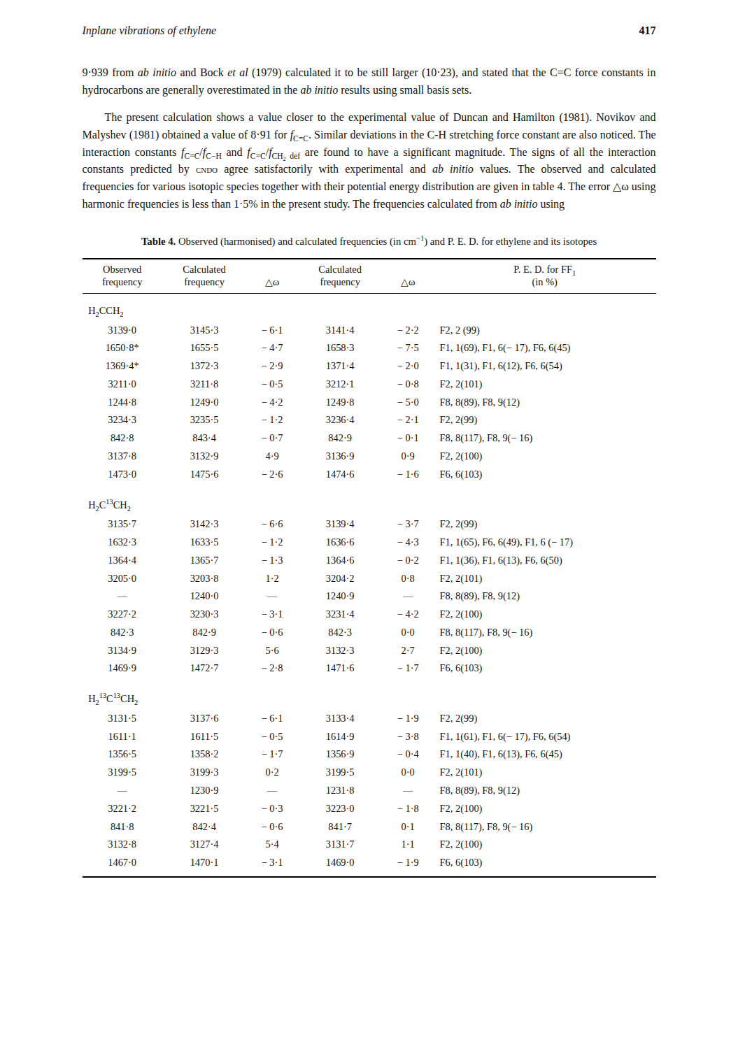Inplane vibrations of ethylene 417
9·939 from ab initio and Bock et al (1979) calculated it to be still larger (10·23), and stated that the C=C force constants in hydrocarbons are generally overestimated in the ab initio results using small basis sets.
The present calculation shows a value closer to the experimental value of Duncan and Hamilton (1981). Novikov and Malyshev (1981) obtained a value of 8·91 for fC=C. Similar deviations in the C-H stretching force constant are also noticed. The interaction constants fC=C/fC−H and fC=C/fCH2 def are found to have a significant magnitude. The signs of all the interaction constants predicted by cndo agree satisfactorily with experimental and ab initio values. The observed and calculated frequencies for various isotopic species together with their potential energy distribution are given in table 4. The error △ω using harmonic frequencies is less than 1·5% in the present study. The frequencies calculated from ab initio using
Table 4. Observed (harmonised) and calculated frequencies (in cm−1) and P. E. D. for ethylene and its isotopes
| Observed frequency | Calculated frequency | △ω | Calculated frequency | △ω | P. E. D. for FF 1 (in %) |
| --- | --- | --- | --- | --- | --- |
| H 2 CCH 2 |
| 3139·0 | 3145·3 | − 6·1 | 3141·4 | − 2·2 | F2, 2 (99) |
| 1650·8* | 1655·5 | − 4·7 | 1658·3 | − 7·5 | F1, 1(69), F1, 6(− 17), F6, 6(45) |
| 1369·4* | 1372·3 | − 2·9 | 1371·4 | − 2·0 | F1, 1(31), F1, 6(12), F6, 6(54) |
| 3211·0 | 3211·8 | − 0·5 | 3212·1 | − 0·8 | F2, 2(101) |
| 1244·8 | 1249·0 | − 4·2 | 1249·8 | − 5·0 | F8, 8(89), F8, 9(12) |
| 3234·3 | 3235·5 | − 1·2 | 3236·4 | − 2·1 | F2, 2(99) |
| 842·8 | 843·4 | − 0·7 | 842·9 | − 0·1 | F8, 8(117), F8, 9(− 16) |
| 3137·8 | 3132·9 | 4·9 | 3136·9 | 0·9 | F2, 2(100) |
| 1473·0 | 1475·6 | − 2·6 | 1474·6 | − 1·6 | F6, 6(103) |
| H 2 C 13 CH 2 |
| 3135·7 | 3142·3 | − 6·6 | 3139·4 | − 3·7 | F2, 2(99) |
| 1632·3 | 1633·5 | − 1·2 | 1636·6 | − 4·3 | F1, 1(65), F6, 6(49), F1, 6 (− 17) |
| 1364·4 | 1365·7 | − 1·3 | 1364·6 | − 0·2 | F1, 1(36), F1, 6(13), F6, 6(50) |
| 3205·0 | 3203·8 | 1·2 | 3204·2 | 0·8 | F2, 2(101) |
| — | 1240·0 | — | 1240·9 | — | F8, 8(89), F8, 9(12) |
| 3227·2 | 3230·3 | − 3·1 | 3231·4 | − 4·2 | F2, 2(100) |
| 842·3 | 842·9 | − 0·6 | 842·3 | 0·0 | F8, 8(117), F8, 9(− 16) |
| 3134·9 | 3129·3 | 5·6 | 3132·3 | 2·7 | F2, 2(100) |
| 1469·9 | 1472·7 | − 2·8 | 1471·6 | − 1·7 | F6, 6(103) |
| H 2 13 C 13 CH 2 |
| 3131·5 | 3137·6 | − 6·1 | 3133·4 | − 1·9 | F2, 2(99) |
| 1611·1 | 1611·5 | − 0·5 | 1614·9 | − 3·8 | F1, 1(61), F1, 6(− 17), F6, 6(54) |
| 1356·5 | 1358·2 | − 1·7 | 1356·9 | − 0·4 | F1, 1(40), F1, 6(13), F6, 6(45) |
| 3199·5 | 3199·3 | 0·2 | 3199·5 | 0·0 | F2, 2(101) |
| — | 1230·9 | — | 1231·8 | — | F8, 8(89), F8, 9(12) |
| 3221·2 | 3221·5 | − 0·3 | 3223·0 | − 1·8 | F2, 2(100) |
| 841·8 | 842·4 | − 0·6 | 841·7 | 0·1 | F8, 8(117), F8, 9(− 16) |
| 3132·8 | 3127·4 | 5·4 | 3131·7 | 1·1 | F2, 2(100) |
| 1467·0 | 1470·1 | − 3·1 | 1469·0 | − 1·9 | F6, 6(103) |